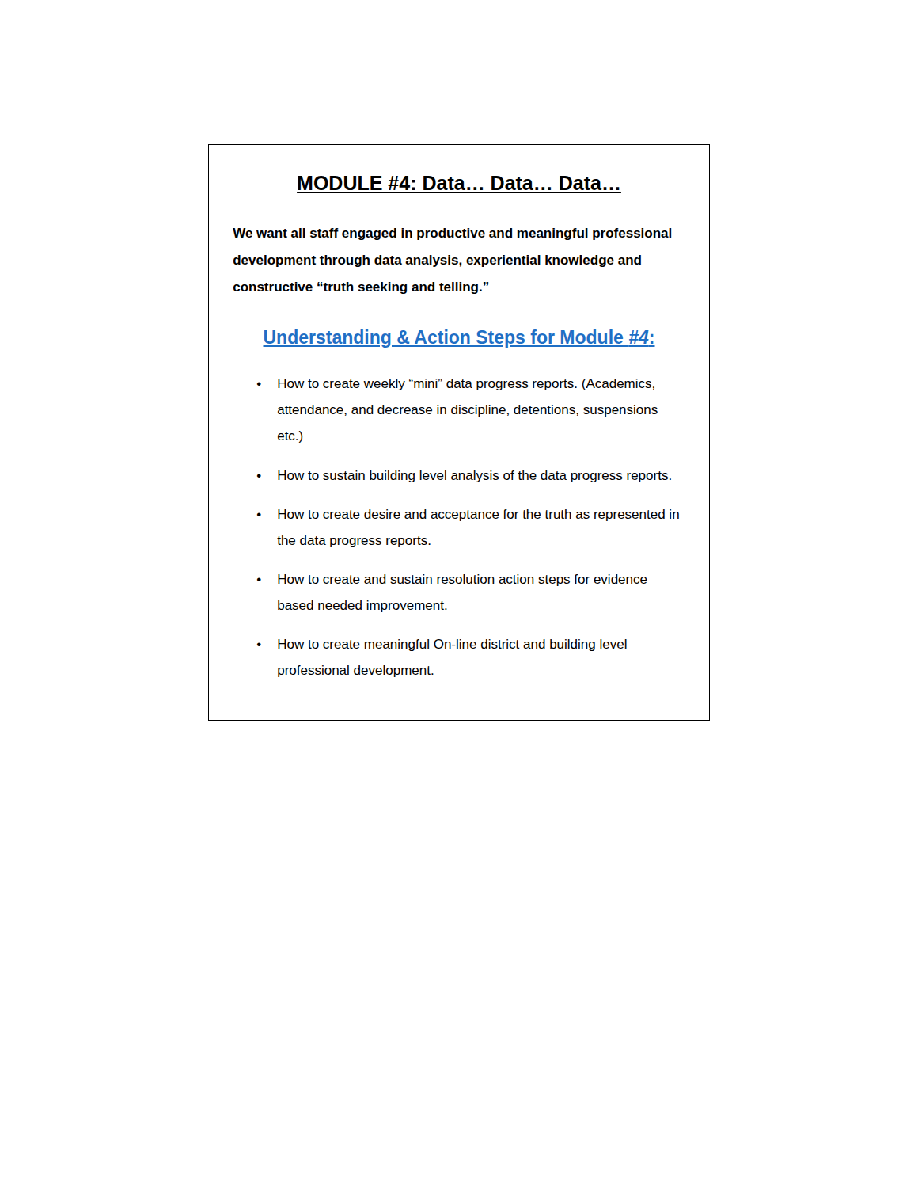MODULE #4: Data… Data… Data…
We want all staff engaged in productive and meaningful professional development through data analysis, experiential knowledge and constructive “truth seeking and telling.”
Understanding & Action Steps for Module #4:
How to create weekly “mini” data progress reports. (Academics, attendance, and decrease in discipline, detentions, suspensions etc.)
How to sustain building level analysis of the data progress reports.
How to create desire and acceptance for the truth as represented in the data progress reports.
How to create and sustain resolution action steps for evidence based needed improvement.
How to create meaningful On-line district and building level professional development.